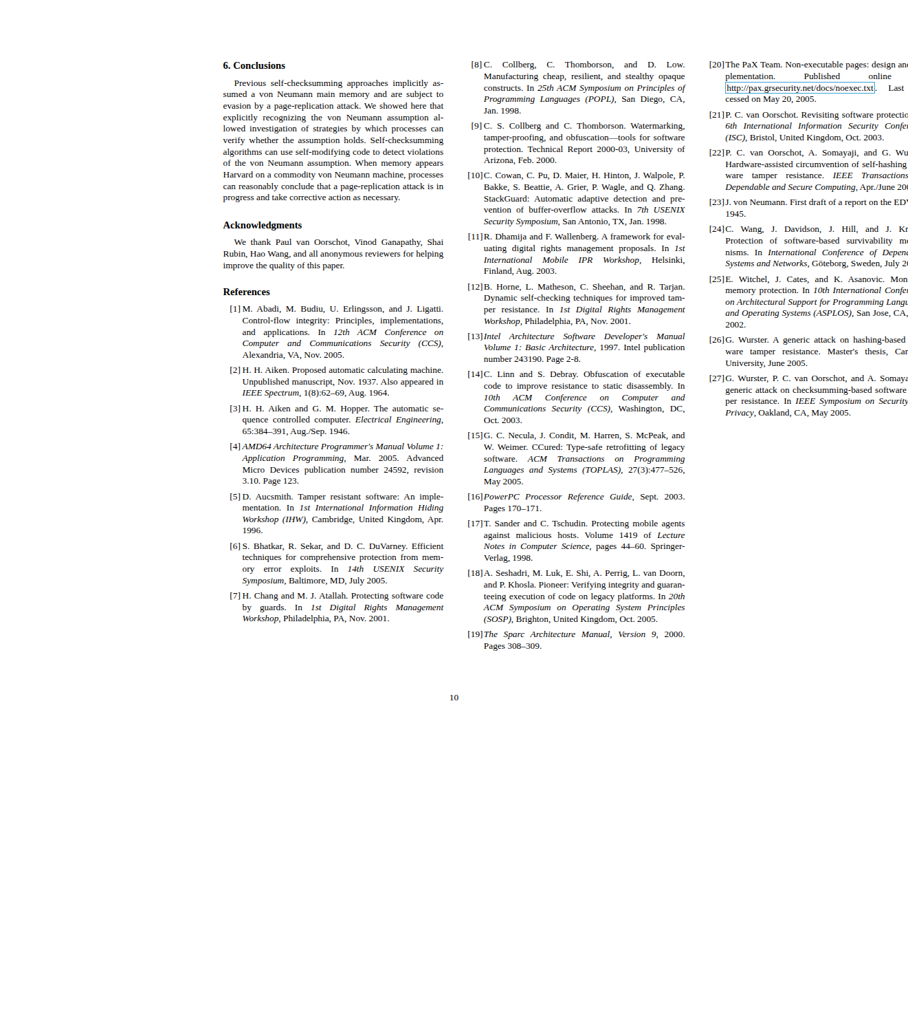6. Conclusions
Previous self-checksumming approaches implicitly assumed a von Neumann main memory and are subject to evasion by a page-replication attack. We showed here that explicitly recognizing the von Neumann assumption allowed investigation of strategies by which processes can verify whether the assumption holds. Self-checksumming algorithms can use self-modifying code to detect violations of the von Neumann assumption. When memory appears Harvard on a commodity von Neumann machine, processes can reasonably conclude that a page-replication attack is in progress and take corrective action as necessary.
Acknowledgments
We thank Paul van Oorschot, Vinod Ganapathy, Shai Rubin, Hao Wang, and all anonymous reviewers for helping improve the quality of this paper.
References
M. Abadi, M. Budiu, U. Erlingsson, and J. Ligatti. Control-flow integrity: Principles, implementations, and applications. In 12th ACM Conference on Computer and Communications Security (CCS), Alexandria, VA, Nov. 2005.
H. H. Aiken. Proposed automatic calculating machine. Unpublished manuscript, Nov. 1937. Also appeared in IEEE Spectrum, 1(8):62–69, Aug. 1964.
H. H. Aiken and G. M. Hopper. The automatic sequence controlled computer. Electrical Engineering, 65:384–391, Aug./Sep. 1946.
AMD64 Architecture Programmer's Manual Volume 1: Application Programming, Mar. 2005. Advanced Micro Devices publication number 24592, revision 3.10. Page 123.
D. Aucsmith. Tamper resistant software: An implementation. In 1st International Information Hiding Workshop (IHW), Cambridge, United Kingdom, Apr. 1996.
S. Bhatkar, R. Sekar, and D. C. DuVarney. Efficient techniques for comprehensive protection from memory error exploits. In 14th USENIX Security Symposium, Baltimore, MD, July 2005.
H. Chang and M. J. Atallah. Protecting software code by guards. In 1st Digital Rights Management Workshop, Philadelphia, PA, Nov. 2001.
C. Collberg, C. Thomborson, and D. Low. Manufacturing cheap, resilient, and stealthy opaque constructs. In 25th ACM Symposium on Principles of Programming Languages (POPL), San Diego, CA, Jan. 1998.
C. S. Collberg and C. Thomborson. Watermarking, tamper-proofing, and obfuscation—tools for software protection. Technical Report 2000-03, University of Arizona, Feb. 2000.
C. Cowan, C. Pu, D. Maier, H. Hinton, J. Walpole, P. Bakke, S. Beattie, A. Grier, P. Wagle, and Q. Zhang. StackGuard: Automatic adaptive detection and prevention of buffer-overflow attacks. In 7th USENIX Security Symposium, San Antonio, TX, Jan. 1998.
R. Dhamija and F. Wallenberg. A framework for evaluating digital rights management proposals. In 1st International Mobile IPR Workshop, Helsinki, Finland, Aug. 2003.
B. Horne, L. Matheson, C. Sheehan, and R. Tarjan. Dynamic self-checking techniques for improved tamper resistance. In 1st Digital Rights Management Workshop, Philadelphia, PA, Nov. 2001.
Intel Architecture Software Developer's Manual Volume 1: Basic Architecture, 1997. Intel publication number 243190. Page 2-8.
C. Linn and S. Debray. Obfuscation of executable code to improve resistance to static disassembly. In 10th ACM Conference on Computer and Communications Security (CCS), Washington, DC, Oct. 2003.
G. C. Necula, J. Condit, M. Harren, S. McPeak, and W. Weimer. CCured: Type-safe retrofitting of legacy software. ACM Transactions on Programming Languages and Systems (TOPLAS), 27(3):477–526, May 2005.
PowerPC Processor Reference Guide, Sept. 2003. Pages 170–171.
T. Sander and C. Tschudin. Protecting mobile agents against malicious hosts. Volume 1419 of Lecture Notes in Computer Science, pages 44–60. Springer-Verlag, 1998.
A. Seshadri, M. Luk, E. Shi, A. Perrig, L. van Doorn, and P. Khosla. Pioneer: Verifying integrity and guaranteeing execution of code on legacy platforms. In 20th ACM Symposium on Operating System Principles (SOSP), Brighton, United Kingdom, Oct. 2005.
The Sparc Architecture Manual, Version 9, 2000. Pages 308–309.
The PaX Team. Non-executable pages: design and implementation. Published online at http://pax.grsecurity.net/docs/noexec.txt. Last accessed on May 20, 2005.
P. C. van Oorschot. Revisiting software protection. In 6th International Information Security Conference (ISC), Bristol, United Kingdom, Oct. 2003.
P. C. van Oorschot, A. Somayaji, and G. Wurster. Hardware-assisted circumvention of self-hashing software tamper resistance. IEEE Transactions on Dependable and Secure Computing, Apr./June 2005.
J. von Neumann. First draft of a report on the EDVAC, 1945.
C. Wang, J. Davidson, J. Hill, and J. Knight. Protection of software-based survivability mechanisms. In International Conference of Dependable Systems and Networks, Göteborg, Sweden, July 2001.
E. Witchel, J. Cates, and K. Asanovic. Mondrian memory protection. In 10th International Conference on Architectural Support for Programming Languages and Operating Systems (ASPLOS), San Jose, CA, Oct. 2002.
G. Wurster. A generic attack on hashing-based software tamper resistance. Master's thesis, Carleton University, June 2005.
G. Wurster, P. C. van Oorschot, and A. Somayaji. A generic attack on checksumming-based software tamper resistance. In IEEE Symposium on Security and Privacy, Oakland, CA, May 2005.
10